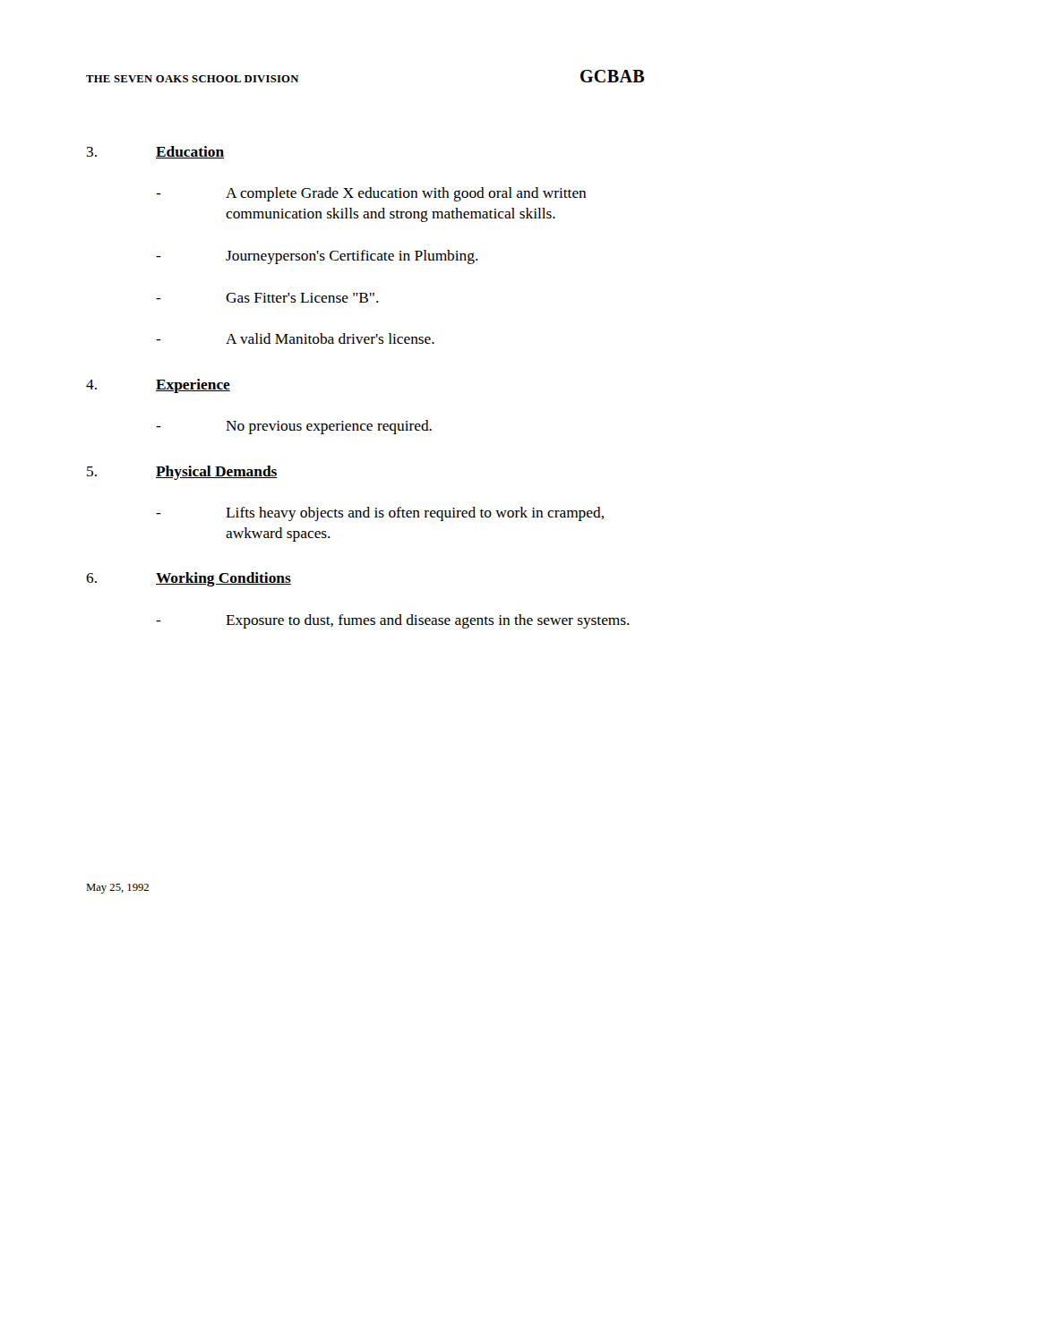THE SEVEN OAKS SCHOOL DIVISION GCBAB
3. Education
- A complete Grade X education with good oral and written communication skills and strong mathematical skills.
- Journeyperson's Certificate in Plumbing.
- Gas Fitter's License "B".
- A valid Manitoba driver's license.
4. Experience
- No previous experience required.
5. Physical Demands
- Lifts heavy objects and is often required to work in cramped, awkward spaces.
6. Working Conditions
- Exposure to dust, fumes and disease agents in the sewer systems.
May 25, 1992